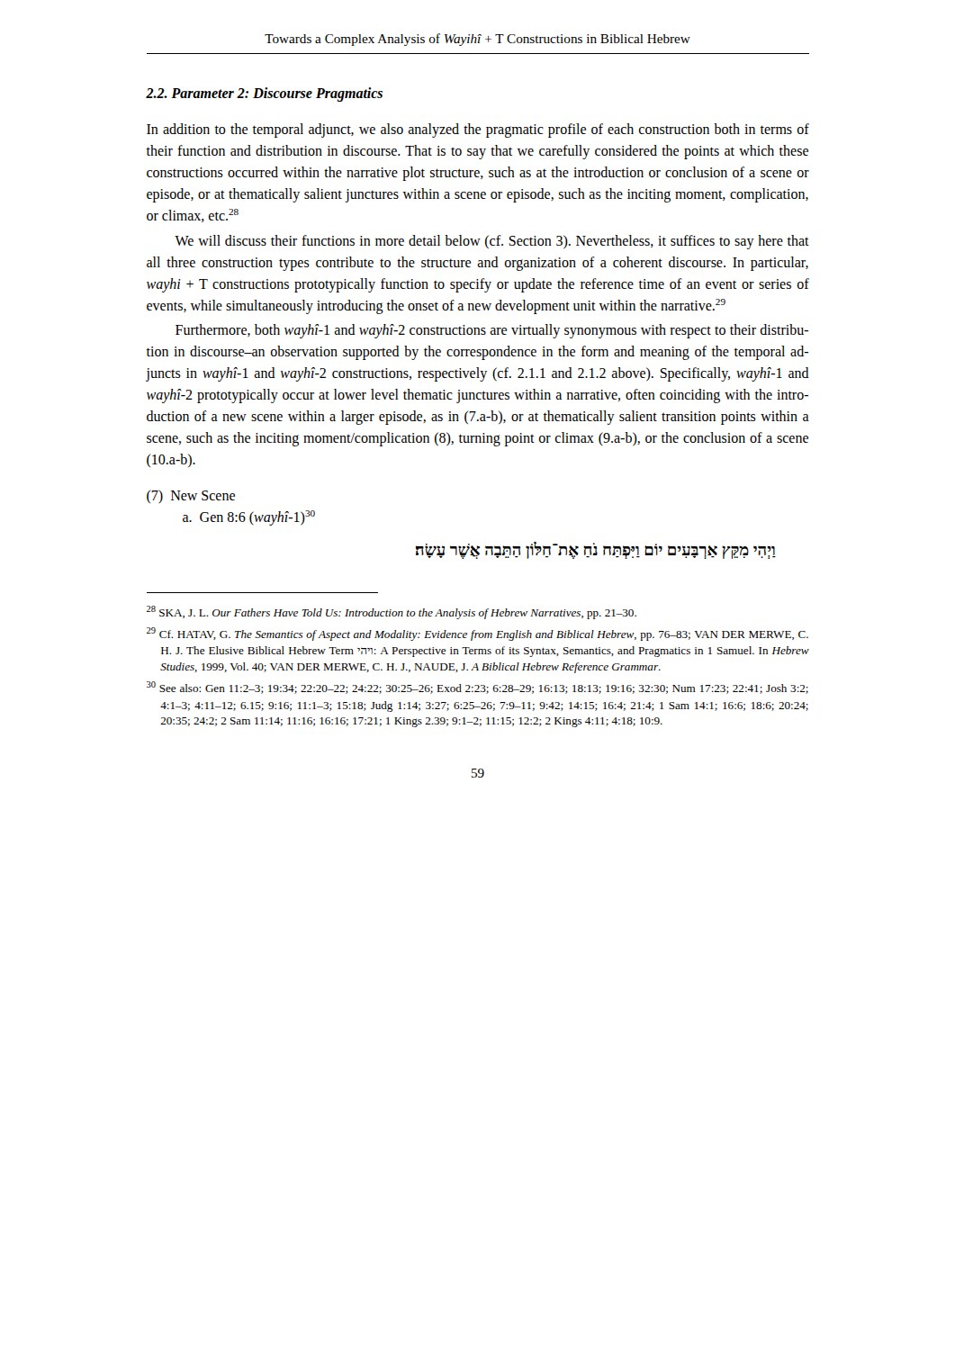Towards a Complex Analysis of Wayihî + T Constructions in Biblical Hebrew
2.2. Parameter 2: Discourse Pragmatics
In addition to the temporal adjunct, we also analyzed the pragmatic profile of each construction both in terms of their function and distribution in discourse. That is to say that we carefully considered the points at which these constructions occurred within the narrative plot structure, such as at the introduction or conclusion of a scene or episode, or at thematically salient junctures within a scene or episode, such as the inciting moment, complication, or climax, etc.28
We will discuss their functions in more detail below (cf. Section 3). Nevertheless, it suffices to say here that all three construction types contribute to the structure and organization of a coherent discourse. In particular, wayhi + T constructions prototypically function to specify or update the reference time of an event or series of events, while simultaneously introducing the onset of a new development unit within the narrative.29
Furthermore, both wayhî-1 and wayhî-2 constructions are virtually synonymous with respect to their distribution in discourse–an observation supported by the correspondence in the form and meaning of the temporal adjuncts in wayhî-1 and wayhî-2 constructions, respectively (cf. 2.1.1 and 2.1.2 above). Specifically, wayhî-1 and wayhî-2 prototypically occur at lower level thematic junctures within a narrative, often coinciding with the introduction of a new scene within a larger episode, as in (7.a-b), or at thematically salient transition points within a scene, such as the inciting moment/complication (8), turning point or climax (9.a-b), or the conclusion of a scene (10.a-b).
(7) New Scene a. Gen 8:6 (wayhî-1)30
וַיְהִי מִקֵּץ אַרְבָּעִים יוֹם וַיִּפְתַּח נֹחַ אֶת־חַלּוֹן הַתֵּבָה אֲשֶׁר עָשָׂה׃
28 SKA, J. L. Our Fathers Have Told Us: Introduction to the Analysis of Hebrew Narratives, pp. 21–30.
29 Cf. HATAV, G. The Semantics of Aspect and Modality: Evidence from English and Biblical Hebrew, pp. 76–83; VAN DER MERWE, C. H. J. The Elusive Biblical Hebrew Term ויהי: A Perspective in Terms of its Syntax, Semantics, and Pragmatics in 1 Samuel. In Hebrew Studies, 1999, Vol. 40; VAN DER MERWE, C. H. J., NAUDE, J. A Biblical Hebrew Reference Grammar.
30 See also: Gen 11:2–3; 19:34; 22:20–22; 24:22; 30:25–26; Exod 2:23; 6:28–29; 16:13; 18:13; 19:16; 32:30; Num 17:23; 22:41; Josh 3:2; 4:1–3; 4:11–12; 6.15; 9:16; 11:1–3; 15:18; Judg 1:14; 3:27; 6:25–26; 7:9–11; 9:42; 14:15; 16:4; 21:4; 1 Sam 14:1; 16:6; 18:6; 20:24; 20:35; 24:2; 2 Sam 11:14; 11:16; 16:16; 17:21; 1 Kings 2.39; 9:1–2; 11:15; 12:2; 2 Kings 4:11; 4:18; 10:9.
59